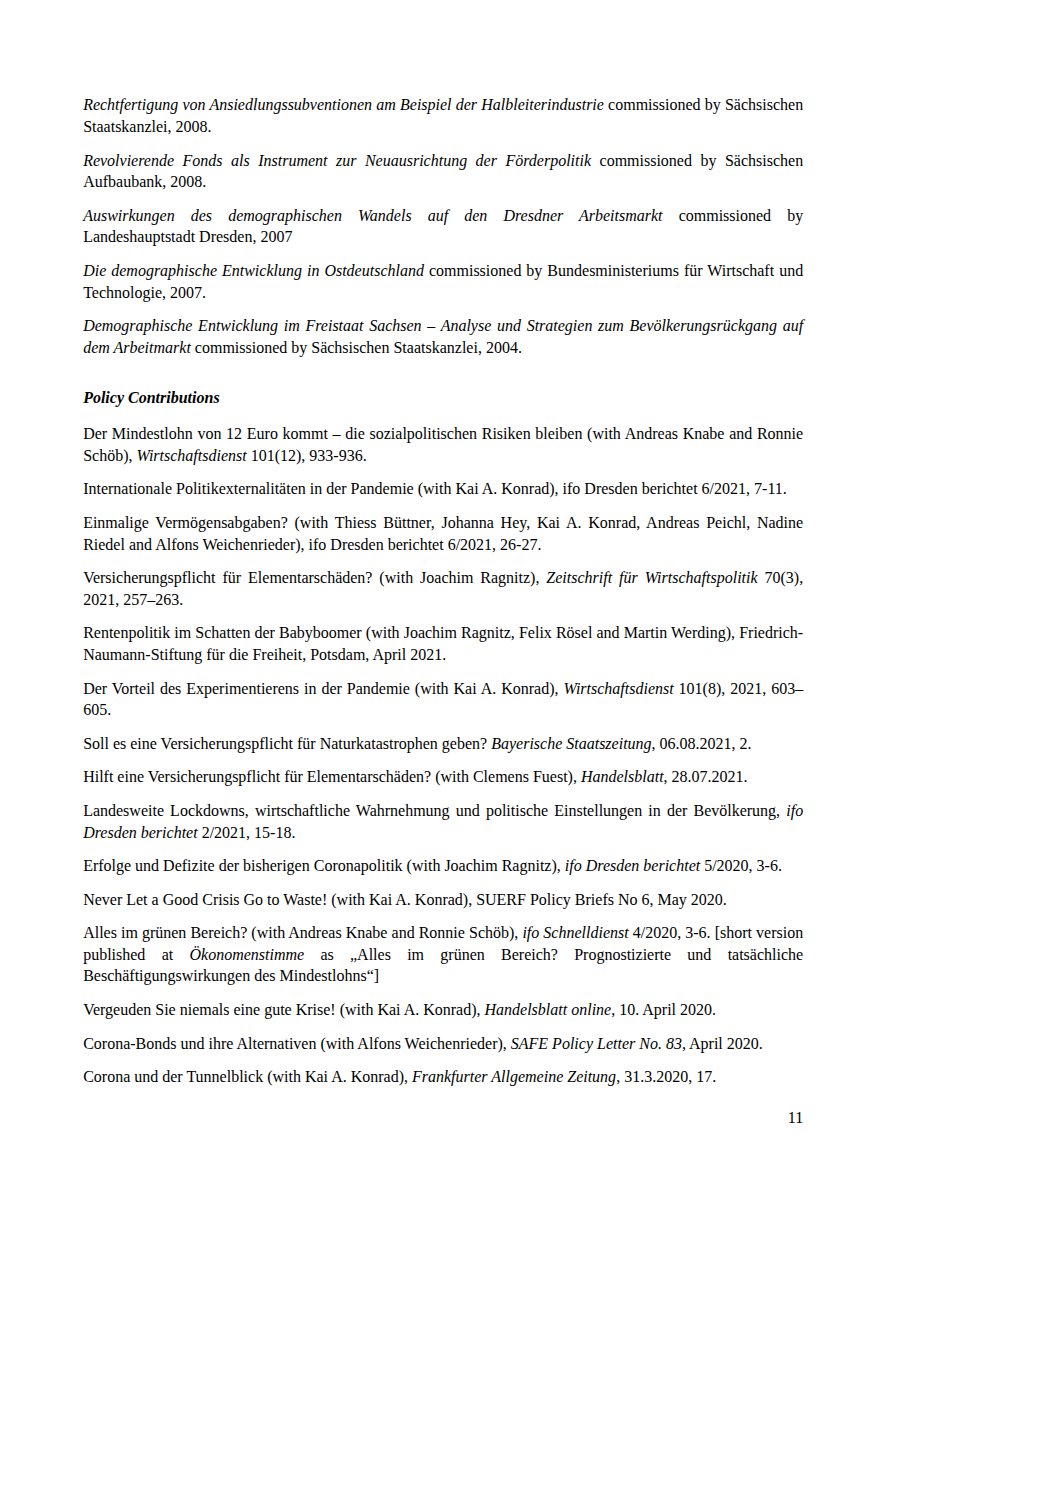Rechtfertigung von Ansiedlungssubventionen am Beispiel der Halbleiterindustrie commissioned by Sächsischen Staatskanzlei, 2008.
Revolvierende Fonds als Instrument zur Neuausrichtung der Förderpolitik commissioned by Sächsischen Aufbaubank, 2008.
Auswirkungen des demographischen Wandels auf den Dresdner Arbeitsmarkt commissioned by Landeshauptstadt Dresden, 2007
Die demographische Entwicklung in Ostdeutschland commissioned by Bundesministeriums für Wirtschaft und Technologie, 2007.
Demographische Entwicklung im Freistaat Sachsen – Analyse und Strategien zum Bevölkerungsrückgang auf dem Arbeitmarkt commissioned by Sächsischen Staatskanzlei, 2004.
Policy Contributions
Der Mindestlohn von 12 Euro kommt – die sozialpolitischen Risiken bleiben (with Andreas Knabe and Ronnie Schöb), Wirtschaftsdienst 101(12), 933-936.
Internationale Politikexternalitäten in der Pandemie (with Kai A. Konrad), ifo Dresden berichtet 6/2021, 7-11.
Einmalige Vermögensabgaben? (with Thiess Büttner, Johanna Hey, Kai A. Konrad, Andreas Peichl, Nadine Riedel and Alfons Weichenrieder), ifo Dresden berichtet 6/2021, 26-27.
Versicherungspflicht für Elementarschäden? (with Joachim Ragnitz), Zeitschrift für Wirtschaftspolitik 70(3), 2021, 257–263.
Rentenpolitik im Schatten der Babyboomer (with Joachim Ragnitz, Felix Rösel and Martin Werding), Friedrich-Naumann-Stiftung für die Freiheit, Potsdam, April 2021.
Der Vorteil des Experimentierens in der Pandemie (with Kai A. Konrad), Wirtschaftsdienst 101(8), 2021, 603–605.
Soll es eine Versicherungspflicht für Naturkatastrophen geben? Bayerische Staatszeitung, 06.08.2021, 2.
Hilft eine Versicherungspflicht für Elementarschäden? (with Clemens Fuest), Handelsblatt, 28.07.2021.
Landesweite Lockdowns, wirtschaftliche Wahrnehmung und politische Einstellungen in der Bevölkerung, ifo Dresden berichtet 2/2021, 15-18.
Erfolge und Defizite der bisherigen Coronapolitik (with Joachim Ragnitz), ifo Dresden berichtet 5/2020, 3-6.
Never Let a Good Crisis Go to Waste! (with Kai A. Konrad), SUERF Policy Briefs No 6, May 2020.
Alles im grünen Bereich? (with Andreas Knabe and Ronnie Schöb), ifo Schnelldienst 4/2020, 3-6. [short version published at Ökonomenstimme as „Alles im grünen Bereich? Prognostizierte und tatsächliche Beschäftigungswirkungen des Mindestlohns“]
Vergeuden Sie niemals eine gute Krise! (with Kai A. Konrad), Handelsblatt online, 10. April 2020.
Corona-Bonds und ihre Alternativen (with Alfons Weichenrieder), SAFE Policy Letter No. 83, April 2020.
Corona und der Tunnelblick (with Kai A. Konrad), Frankfurter Allgemeine Zeitung, 31.3.2020, 17.
11